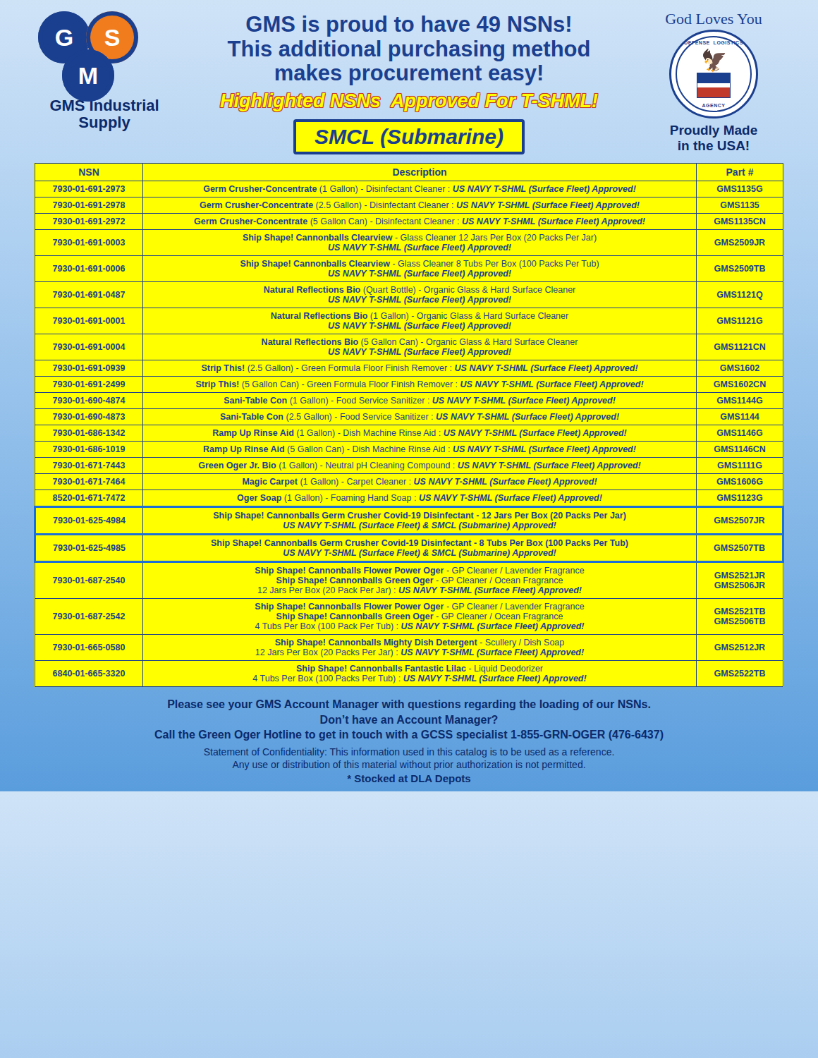G
S
M
GMS Industrial
Supply
GMS is proud to have 49 NSNs!
This additional purchasing method
makes procurement easy!
Highlighted NSNs Approved For T-SHML!
SMCL (Submarine)
God Loves You
DEFENSE LOGISTICS
🦅
AGENCY
Proudly Made
in the USA!
| NSN | Description | Part # |
| --- | --- | --- |
| 7930-01-691-2973 | Germ Crusher-Concentrate (1 Gallon) - Disinfectant Cleaner : US NAVY T-SHML (Surface Fleet) Approved! | GMS1135G |
| 7930-01-691-2978 | Germ Crusher-Concentrate (2.5 Gallon) - Disinfectant Cleaner : US NAVY T-SHML (Surface Fleet) Approved! | GMS1135 |
| 7930-01-691-2972 | Germ Crusher-Concentrate (5 Gallon Can) - Disinfectant Cleaner : US NAVY T-SHML (Surface Fleet) Approved! | GMS1135CN |
| 7930-01-691-0003 | Ship Shape! Cannonballs Clearview - Glass Cleaner 12 Jars Per Box (20 Packs Per Jar) US NAVY T-SHML (Surface Fleet) Approved! | GMS2509JR |
| 7930-01-691-0006 | Ship Shape! Cannonballs Clearview - Glass Cleaner 8 Tubs Per Box (100 Packs Per Tub) US NAVY T-SHML (Surface Fleet) Approved! | GMS2509TB |
| 7930-01-691-0487 | Natural Reflections Bio (Quart Bottle) - Organic Glass & Hard Surface Cleaner US NAVY T-SHML (Surface Fleet) Approved! | GMS1121Q |
| 7930-01-691-0001 | Natural Reflections Bio (1 Gallon) - Organic Glass & Hard Surface Cleaner US NAVY T-SHML (Surface Fleet) Approved! | GMS1121G |
| 7930-01-691-0004 | Natural Reflections Bio (5 Gallon Can) - Organic Glass & Hard Surface Cleaner US NAVY T-SHML (Surface Fleet) Approved! | GMS1121CN |
| 7930-01-691-0939 | Strip This! (2.5 Gallon) - Green Formula Floor Finish Remover : US NAVY T-SHML (Surface Fleet) Approved! | GMS1602 |
| 7930-01-691-2499 | Strip This! (5 Gallon Can) - Green Formula Floor Finish Remover : US NAVY T-SHML (Surface Fleet) Approved! | GMS1602CN |
| 7930-01-690-4874 | Sani-Table Con (1 Gallon) - Food Service Sanitizer : US NAVY T-SHML (Surface Fleet) Approved! | GMS1144G |
| 7930-01-690-4873 | Sani-Table Con (2.5 Gallon) - Food Service Sanitizer : US NAVY T-SHML (Surface Fleet) Approved! | GMS1144 |
| 7930-01-686-1342 | Ramp Up Rinse Aid (1 Gallon) - Dish Machine Rinse Aid : US NAVY T-SHML (Surface Fleet) Approved! | GMS1146G |
| 7930-01-686-1019 | Ramp Up Rinse Aid (5 Gallon Can) - Dish Machine Rinse Aid : US NAVY T-SHML (Surface Fleet) Approved! | GMS1146CN |
| 7930-01-671-7443 | Green Oger Jr. Bio (1 Gallon) - Neutral pH Cleaning Compound : US NAVY T-SHML (Surface Fleet) Approved! | GMS1111G |
| 7930-01-671-7464 | Magic Carpet (1 Gallon) - Carpet Cleaner : US NAVY T-SHML (Surface Fleet) Approved! | GMS1606G |
| 8520-01-671-7472 | Oger Soap (1 Gallon) - Foaming Hand Soap : US NAVY T-SHML (Surface Fleet) Approved! | GMS1123G |
| 7930-01-625-4984 | Ship Shape! Cannonballs Germ Crusher Covid-19 Disinfectant - 12 Jars Per Box (20 Packs Per Jar) US NAVY T-SHML (Surface Fleet) & SMCL (Submarine) Approved! | GMS2507JR |
| 7930-01-625-4985 | Ship Shape! Cannonballs Germ Crusher Covid-19 Disinfectant - 8 Tubs Per Box (100 Packs Per Tub) US NAVY T-SHML (Surface Fleet) & SMCL (Submarine) Approved! | GMS2507TB |
| 7930-01-687-2540 | Ship Shape! Cannonballs Flower Power Oger - GP Cleaner / Lavender Fragrance Ship Shape! Cannonballs Green Oger - GP Cleaner / Ocean Fragrance 12 Jars Per Box (20 Pack Per Jar) : US NAVY T-SHML (Surface Fleet) Approved! | GMS2521JR GMS2506JR |
| 7930-01-687-2542 | Ship Shape! Cannonballs Flower Power Oger - GP Cleaner / Lavender Fragrance Ship Shape! Cannonballs Green Oger - GP Cleaner / Ocean Fragrance 4 Tubs Per Box (100 Pack Per Tub) : US NAVY T-SHML (Surface Fleet) Approved! | GMS2521TB GMS2506TB |
| 7930-01-665-0580 | Ship Shape! Cannonballs Mighty Dish Detergent - Scullery / Dish Soap 12 Jars Per Box (20 Packs Per Jar) : US NAVY T-SHML (Surface Fleet) Approved! | GMS2512JR |
| 6840-01-665-3320 | Ship Shape! Cannonballs Fantastic Lilac - Liquid Deodorizer 4 Tubs Per Box (100 Packs Per Tub) : US NAVY T-SHML (Surface Fleet) Approved! | GMS2522TB |
Please see your GMS Account Manager with questions regarding the loading of our NSNs.
Don’t have an Account Manager?
Call the Green Oger Hotline to get in touch with a GCSS specialist 1-855-GRN-OGER (476-6437)
Statement of Confidentiality: This information used in this catalog is to be used as a reference.
Any use or distribution of this material without prior authorization is not permitted.
* Stocked at DLA Depots